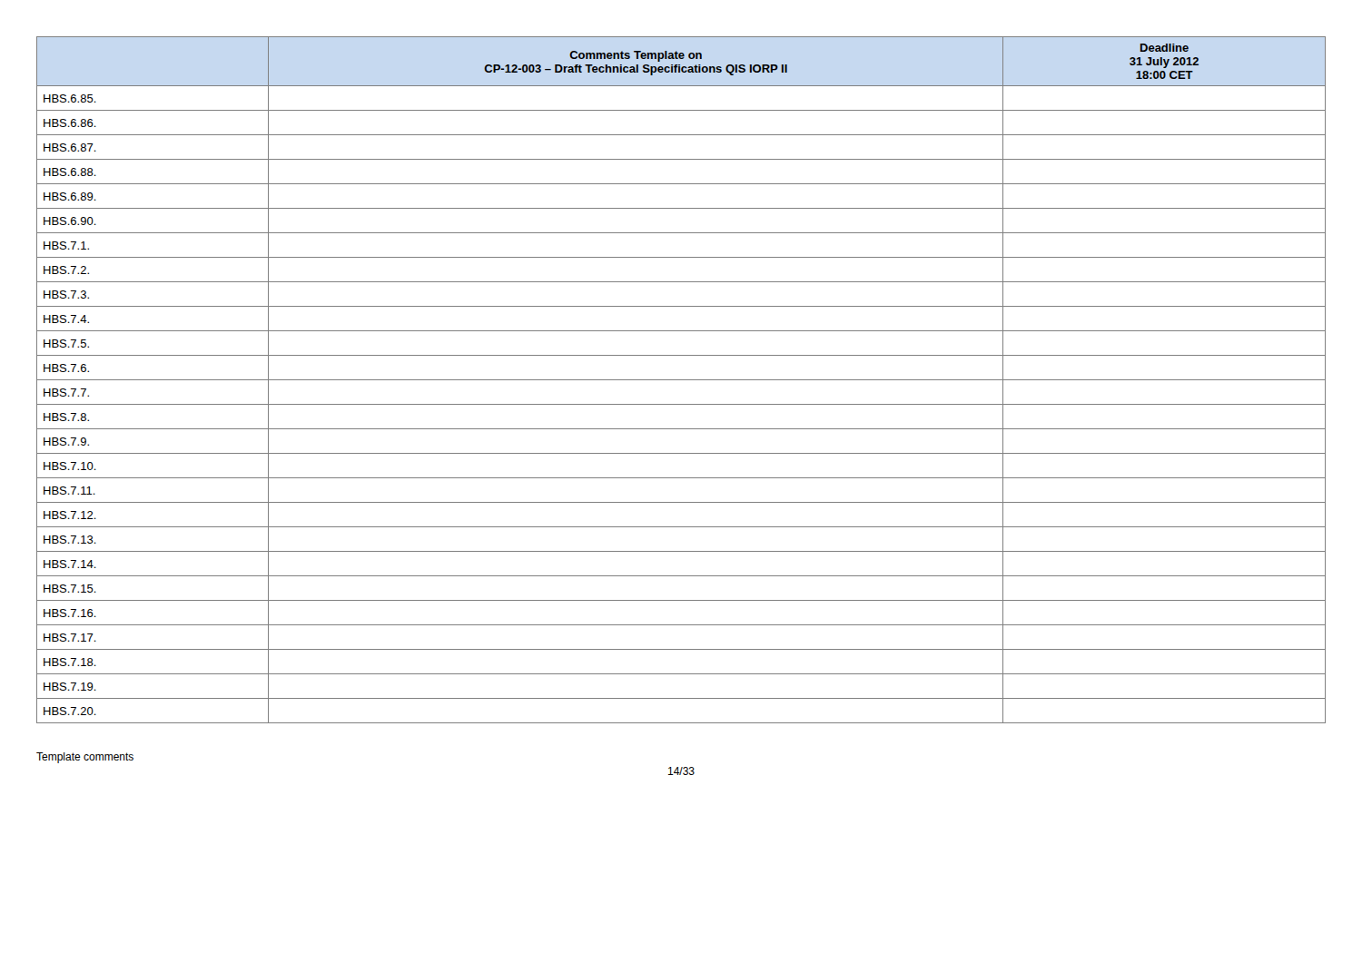| | Comments Template on CP-12-003 – Draft Technical Specifications QIS IORP II | Deadline 31 July 2012 18:00 CET |
| --- | --- | --- |
| HBS.6.85. | | |
| HBS.6.86. | | |
| HBS.6.87. | | |
| HBS.6.88. | | |
| HBS.6.89. | | |
| HBS.6.90. | | |
| HBS.7.1. | | |
| HBS.7.2. | | |
| HBS.7.3. | | |
| HBS.7.4. | | |
| HBS.7.5. | | |
| HBS.7.6. | | |
| HBS.7.7. | | |
| HBS.7.8. | | |
| HBS.7.9. | | |
| HBS.7.10. | | |
| HBS.7.11. | | |
| HBS.7.12. | | |
| HBS.7.13. | | |
| HBS.7.14. | | |
| HBS.7.15. | | |
| HBS.7.16. | | |
| HBS.7.17. | | |
| HBS.7.18. | | |
| HBS.7.19. | | |
| HBS.7.20. | | |
Template comments
14/33